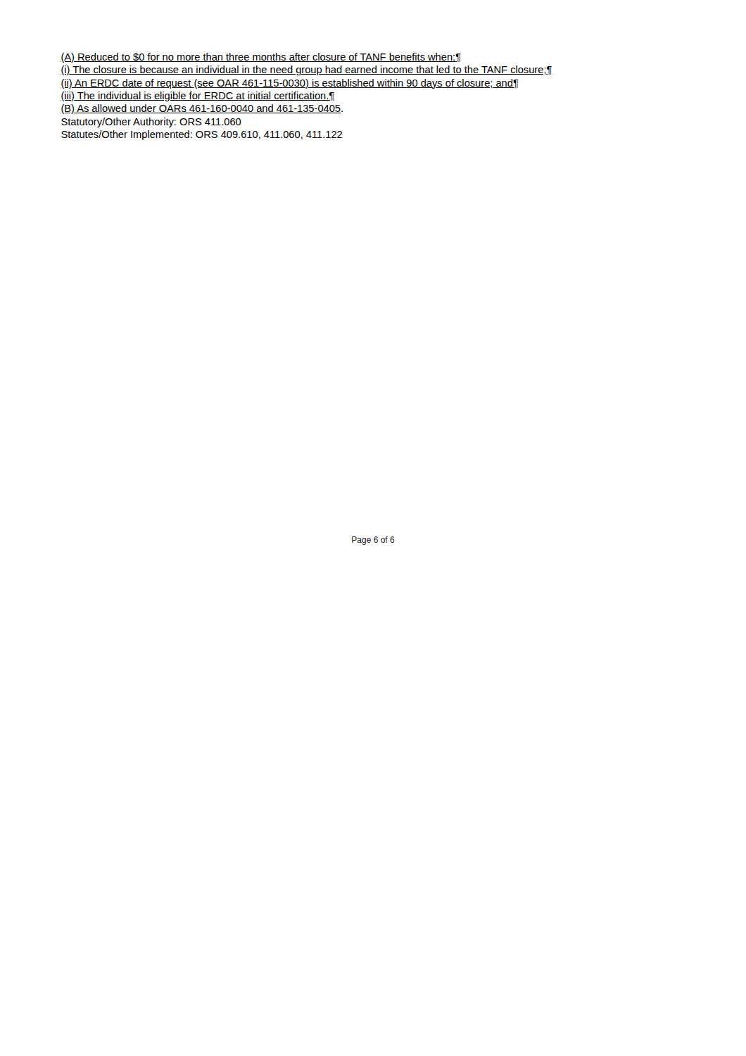(A) Reduced to $0 for no more than three months after closure of TANF benefits when:¶
(i) The closure is because an individual in the need group had earned income that led to the TANF closure;¶
(ii) An ERDC date of request (see OAR 461-115-0030) is established within 90 days of closure; and¶
(iii) The individual is eligible for ERDC at initial certification.¶
(B) As allowed under OARs 461-160-0040 and 461-135-0405.
Statutory/Other Authority: ORS 411.060
Statutes/Other Implemented: ORS 409.610, 411.060, 411.122
Page 6 of 6